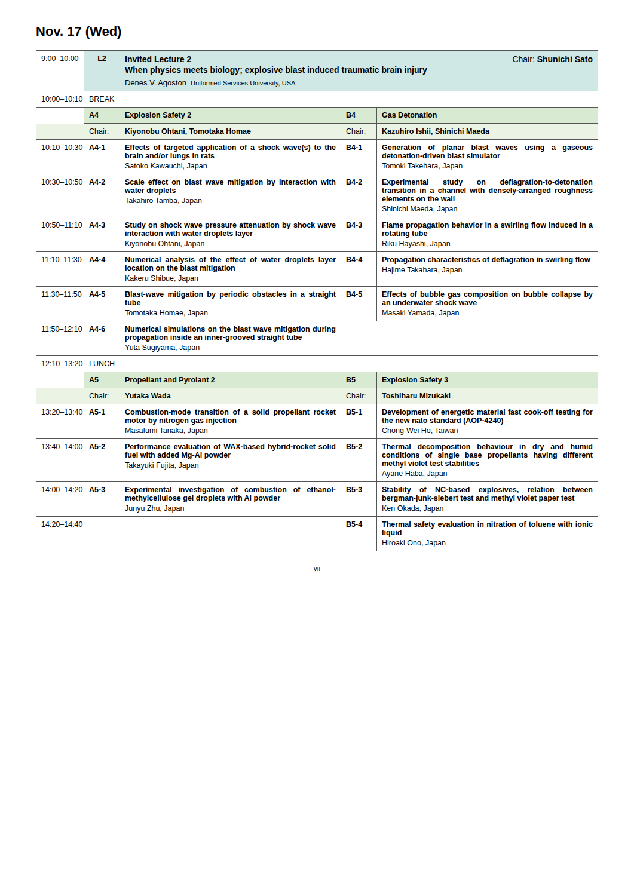Nov. 17 (Wed)
| 9:00–10:00 | L2 | Invited Lecture 2 Chair: Shunichi Sato When physics meets biology; explosive blast induced traumatic brain injury Denes V. Agoston Uniformed Services University, USA |
| 10:00–10:10 | BREAK |
| | A4 | Explosion Safety 2 | B4 | Gas Detonation |
| | Chair: | Kiyonobu Ohtani, Tomotaka Homae | Chair: | Kazuhiro Ishii, Shinichi Maeda |
| 10:10–10:30 | A4-1 | Effects of targeted application of a shock wave(s) to the brain and/or lungs in rats Satoko Kawauchi, Japan | B4-1 | Generation of planar blast waves using a gaseous detonation-driven blast simulator Tomoki Takehara, Japan |
| 10:30–10:50 | A4-2 | Scale effect on blast wave mitigation by interaction with water droplets Takahiro Tamba, Japan | B4-2 | Experimental study on deflagration-to-detonation transition in a channel with densely-arranged roughness elements on the wall Shinichi Maeda, Japan |
| 10:50–11:10 | A4-3 | Study on shock wave pressure attenuation by shock wave interaction with water droplets layer Kiyonobu Ohtani, Japan | B4-3 | Flame propagation behavior in a swirling flow induced in a rotating tube Riku Hayashi, Japan |
| 11:10–11:30 | A4-4 | Numerical analysis of the effect of water droplets layer location on the blast mitigation Kakeru Shibue, Japan | B4-4 | Propagation characteristics of deflagration in swirling flow Hajime Takahara, Japan |
| 11:30–11:50 | A4-5 | Blast-wave mitigation by periodic obstacles in a straight tube Tomotaka Homae, Japan | B4-5 | Effects of bubble gas composition on bubble collapse by an underwater shock wave Masaki Yamada, Japan |
| 11:50–12:10 | A4-6 | Numerical simulations on the blast wave mitigation during propagation inside an inner-grooved straight tube Yuta Sugiyama, Japan | | |
| 12:10–13:20 | LUNCH |
| | A5 | Propellant and Pyrolant 2 | B5 | Explosion Safety 3 |
| | Chair: | Yutaka Wada | Chair: | Toshiharu Mizukaki |
| 13:20–13:40 | A5-1 | Combustion-mode transition of a solid propellant rocket motor by nitrogen gas injection Masafumi Tanaka, Japan | B5-1 | Development of energetic material fast cook-off testing for the new nato standard (AOP-4240) Chong-Wei Ho, Taiwan |
| 13:40–14:00 | A5-2 | Performance evaluation of WAX-based hybrid-rocket solid fuel with added Mg-Al powder Takayuki Fujita, Japan | B5-2 | Thermal decomposition behaviour in dry and humid conditions of single base propellants having different methyl violet test stabilities Ayane Haba, Japan |
| 14:00–14:20 | A5-3 | Experimental investigation of combustion of ethanol-methylcellulose gel droplets with Al powder Junyu Zhu, Japan | B5-3 | Stability of NC-based explosives, relation between bergman-junk-siebert test and methyl violet paper test Ken Okada, Japan |
| 14:20–14:40 | | | B5-4 | Thermal safety evaluation in nitration of toluene with ionic liquid Hiroaki Ono, Japan |
vii